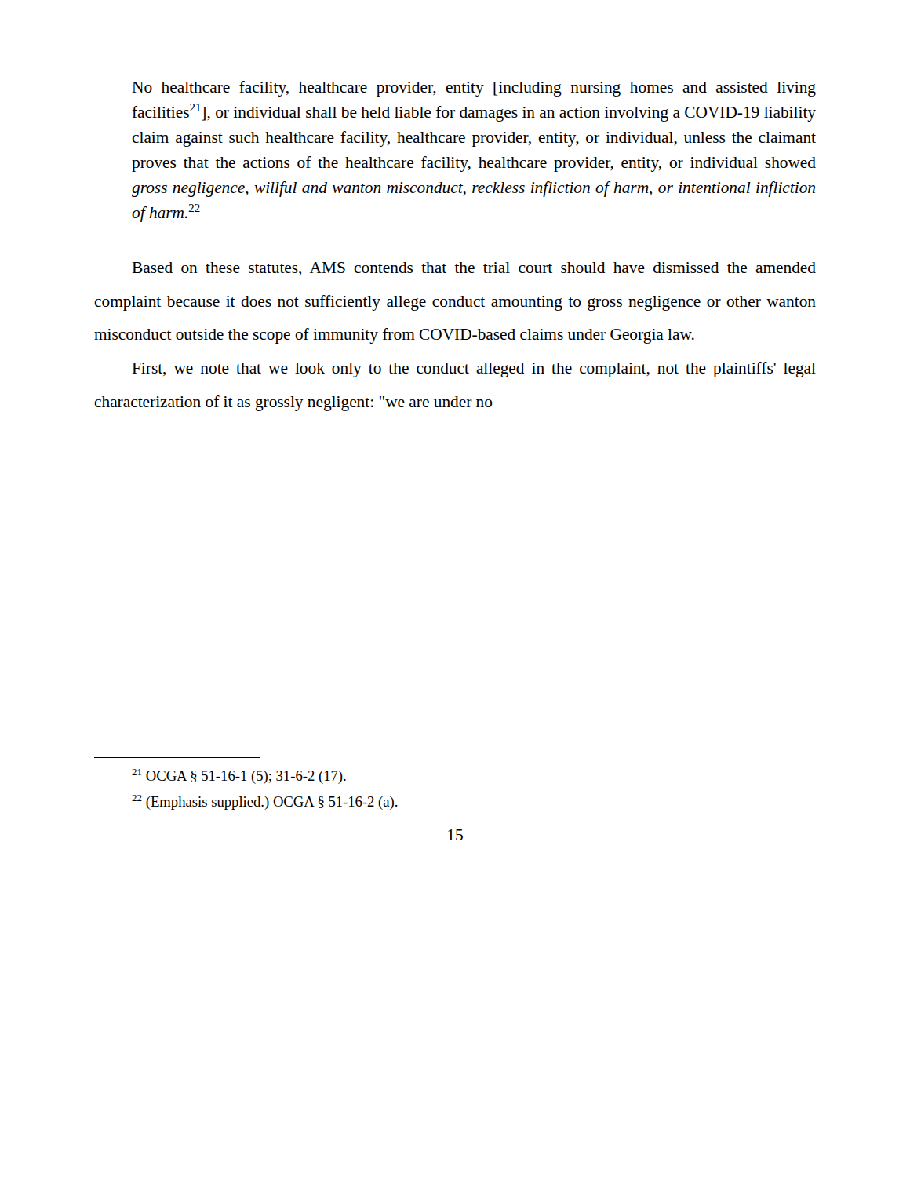No healthcare facility, healthcare provider, entity [including nursing homes and assisted living facilities21], or individual shall be held liable for damages in an action involving a COVID-19 liability claim against such healthcare facility, healthcare provider, entity, or individual, unless the claimant proves that the actions of the healthcare facility, healthcare provider, entity, or individual showed gross negligence, willful and wanton misconduct, reckless infliction of harm, or intentional infliction of harm.22
Based on these statutes, AMS contends that the trial court should have dismissed the amended complaint because it does not sufficiently allege conduct amounting to gross negligence or other wanton misconduct outside the scope of immunity from COVID-based claims under Georgia law.
First, we note that we look only to the conduct alleged in the complaint, not the plaintiffs' legal characterization of it as grossly negligent: "we are under no
21 OCGA § 51-16-1 (5); 31-6-2 (17).
22 (Emphasis supplied.) OCGA § 51-16-2 (a).
15